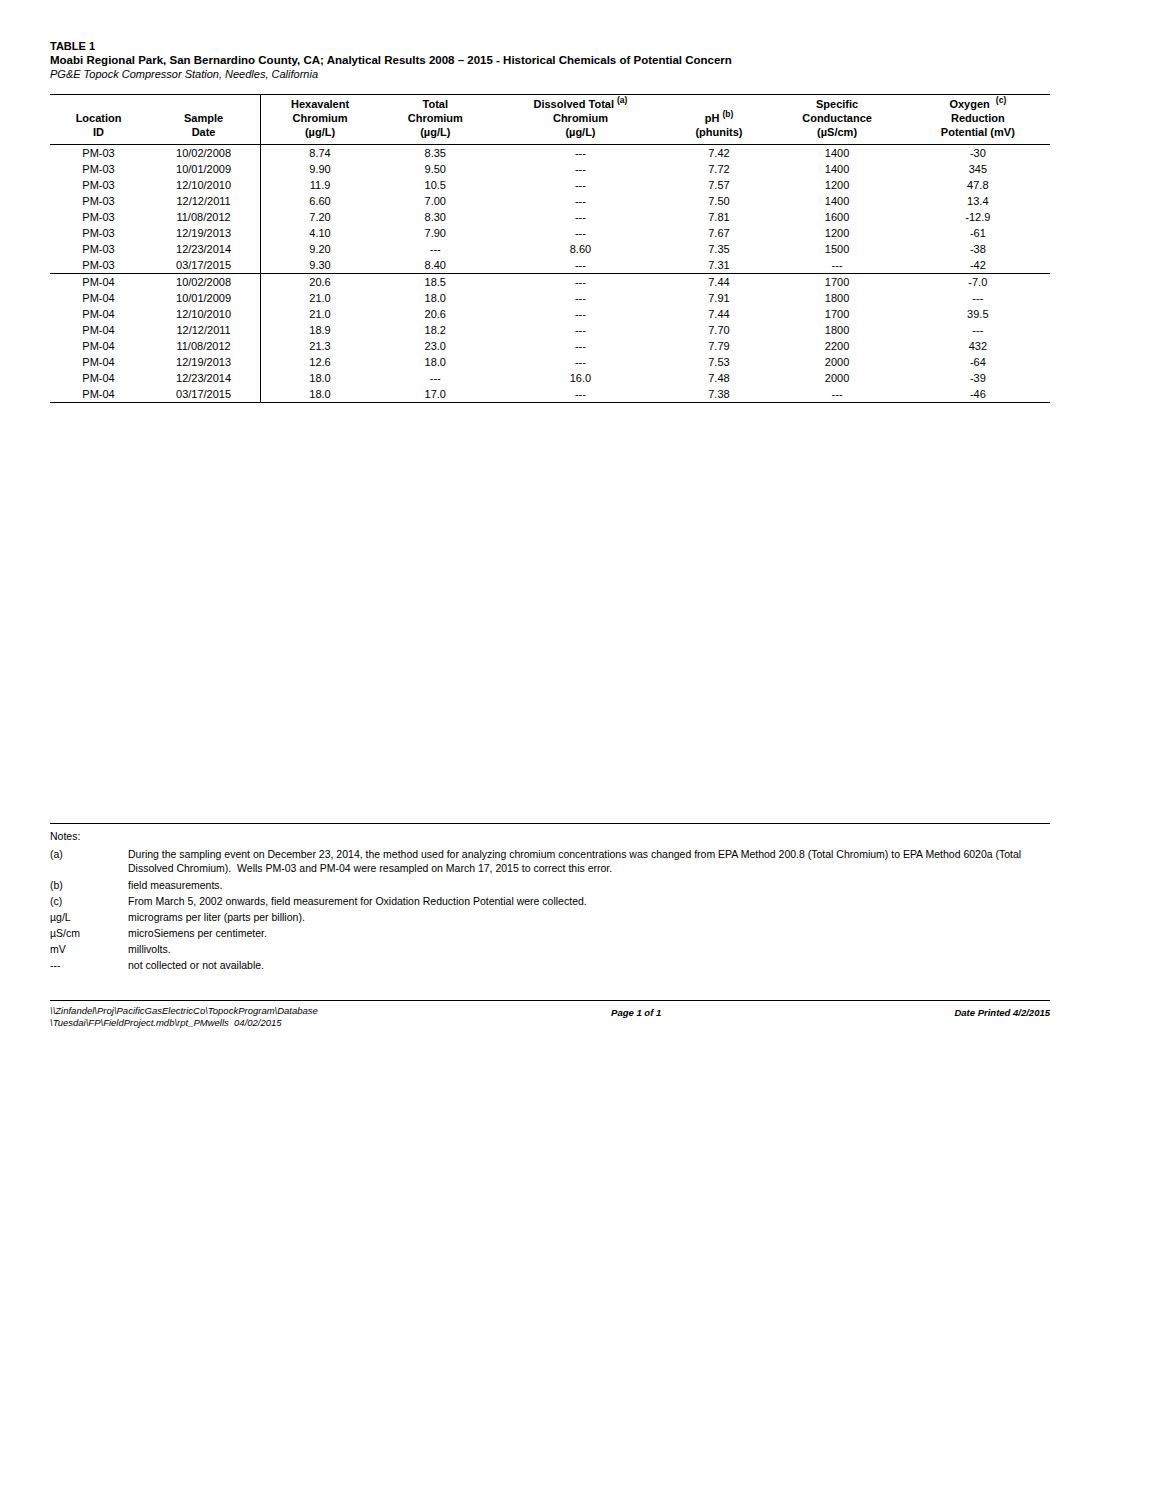TABLE 1
Moabi Regional Park, San Bernardino County, CA; Analytical Results 2008 – 2015 - Historical Chemicals of Potential Concern
PG&E Topock Compressor Station, Needles, California
| Location ID | Sample Date | Hexavalent Chromium (µg/L) | Total Chromium (µg/L) | Dissolved Total (a) Chromium (µg/L) | pH (b) (phunits) | Specific Conductance (µS/cm) | Oxygen (c) Reduction Potential (mV) |
| --- | --- | --- | --- | --- | --- | --- | --- |
| PM-03 | 10/02/2008 | 8.74 | 8.35 | --- | 7.42 | 1400 | -30 |
| PM-03 | 10/01/2009 | 9.90 | 9.50 | --- | 7.72 | 1400 | 345 |
| PM-03 | 12/10/2010 | 11.9 | 10.5 | --- | 7.57 | 1200 | 47.8 |
| PM-03 | 12/12/2011 | 6.60 | 7.00 | --- | 7.50 | 1400 | 13.4 |
| PM-03 | 11/08/2012 | 7.20 | 8.30 | --- | 7.81 | 1600 | -12.9 |
| PM-03 | 12/19/2013 | 4.10 | 7.90 | --- | 7.67 | 1200 | -61 |
| PM-03 | 12/23/2014 | 9.20 | --- | 8.60 | 7.35 | 1500 | -38 |
| PM-03 | 03/17/2015 | 9.30 | 8.40 | --- | 7.31 | --- | -42 |
| PM-04 | 10/02/2008 | 20.6 | 18.5 | --- | 7.44 | 1700 | -7.0 |
| PM-04 | 10/01/2009 | 21.0 | 18.0 | --- | 7.91 | 1800 | --- |
| PM-04 | 12/10/2010 | 21.0 | 20.6 | --- | 7.44 | 1700 | 39.5 |
| PM-04 | 12/12/2011 | 18.9 | 18.2 | --- | 7.70 | 1800 | --- |
| PM-04 | 11/08/2012 | 21.3 | 23.0 | --- | 7.79 | 2200 | 432 |
| PM-04 | 12/19/2013 | 12.6 | 18.0 | --- | 7.53 | 2000 | -64 |
| PM-04 | 12/23/2014 | 18.0 | --- | 16.0 | 7.48 | 2000 | -39 |
| PM-04 | 03/17/2015 | 18.0 | 17.0 | --- | 7.38 | --- | -46 |
Notes:
| (a) | During the sampling event on December 23, 2014, the method used for analyzing chromium concentrations was changed from EPA Method 200.8 (Total Chromium) to EPA Method 6020a (Total Dissolved Chromium). Wells PM-03 and PM-04 were resampled on March 17, 2015 to correct this error. |
| (b) | field measurements. |
| (c) | From March 5, 2002 onwards, field measurement for Oxidation Reduction Potential were collected. |
| µg/L | micrograms per liter (parts per billion). |
| µS/cm | microSiemens per centimeter. |
| mV | millivolts. |
| --- | not collected or not available. |
\\Zinfandel\Proj\PacificGasElectricCo\TopockProgram\Database
\Tuesdai\FP\FieldProject.mdb\rpt_PMwells 04/02/2015
Page 1 of 1
Date Printed 4/2/2015